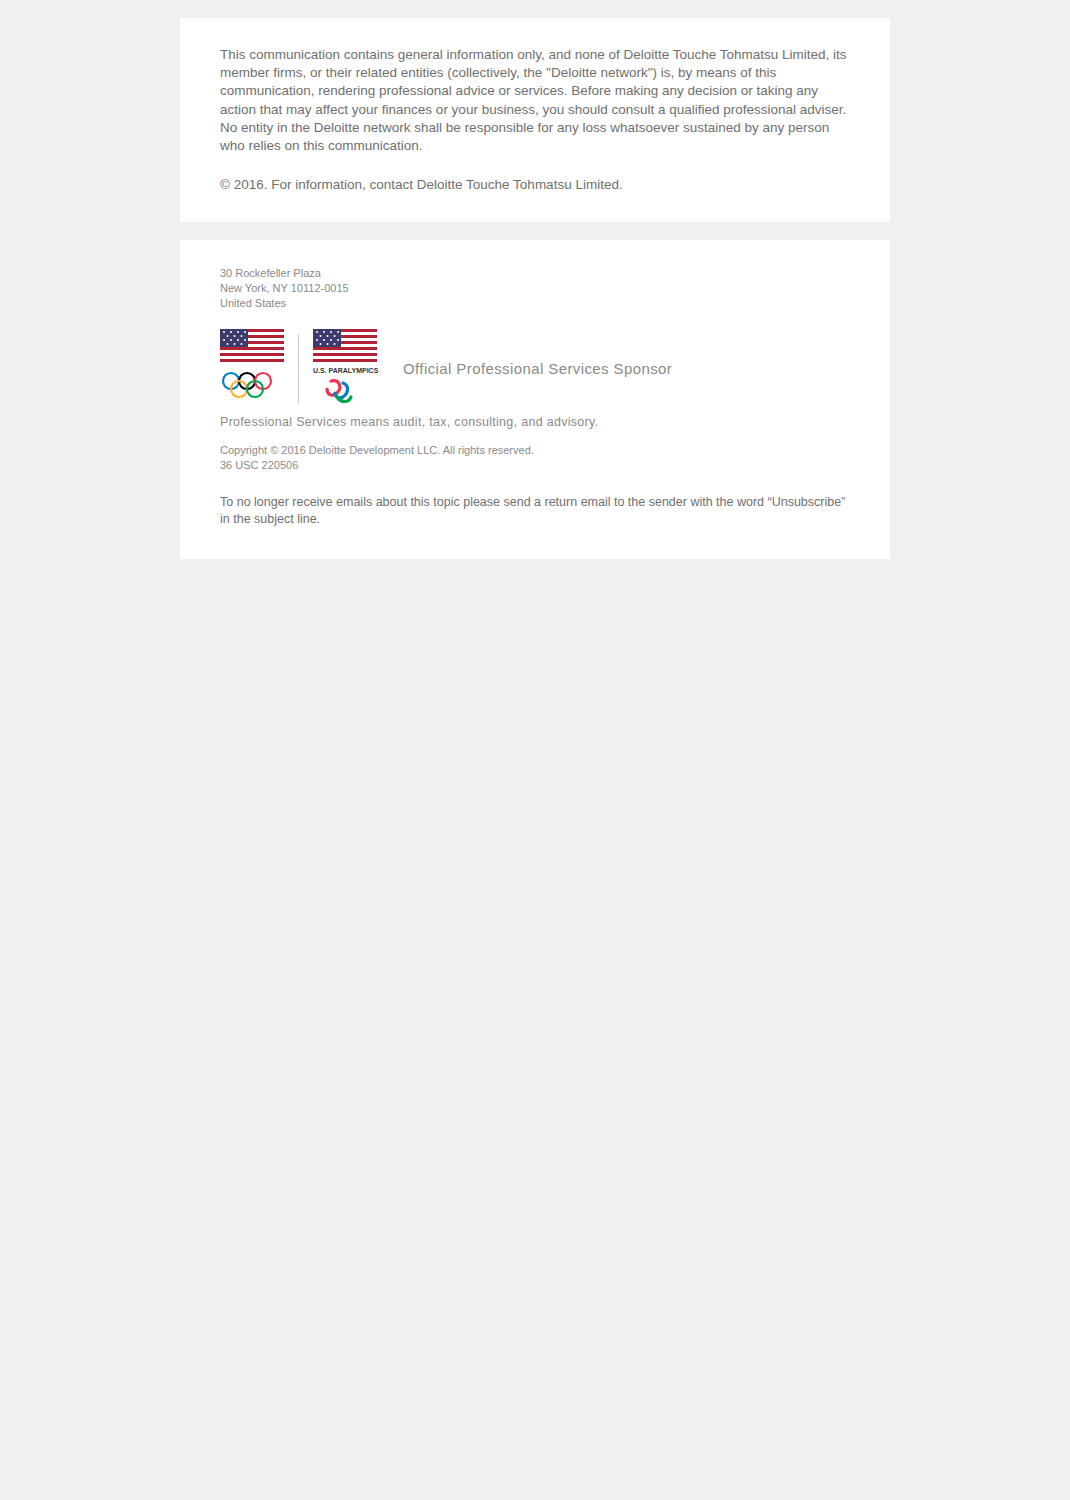This communication contains general information only, and none of Deloitte Touche Tohmatsu Limited, its member firms, or their related entities (collectively, the "Deloitte network") is, by means of this communication, rendering professional advice or services. Before making any decision or taking any action that may affect your finances or your business, you should consult a qualified professional adviser. No entity in the Deloitte network shall be responsible for any loss whatsoever sustained by any person who relies on this communication.
© 2016. For information, contact Deloitte Touche Tohmatsu Limited.
30 Rockefeller Plaza
New York, NY 10112-0015
United States
U.S. PARALYMPICS Official Professional Services Sponsor
Professional Services means audit, tax, consulting, and advisory.
Copyright © 2016 Deloitte Development LLC. All rights reserved.
36 USC 220506
To no longer receive emails about this topic please send a return email to the sender with the word “Unsubscribe” in the subject line.